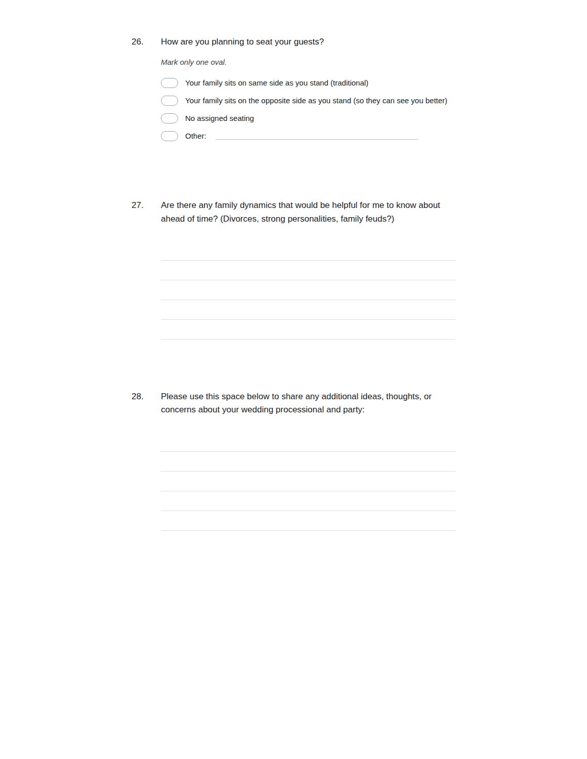26.
How are you planning to seat your guests?
Mark only one oval.
Your family sits on same side as you stand (traditional)
Your family sits on the opposite side as you stand (so they can see you better)
No assigned seating
Other:
27.
Are there any family dynamics that would be helpful for me to know about ahead of time? (Divorces, strong personalities, family feuds?)
28.
Please use this space below to share any additional ideas, thoughts, or concerns about your wedding processional and party: